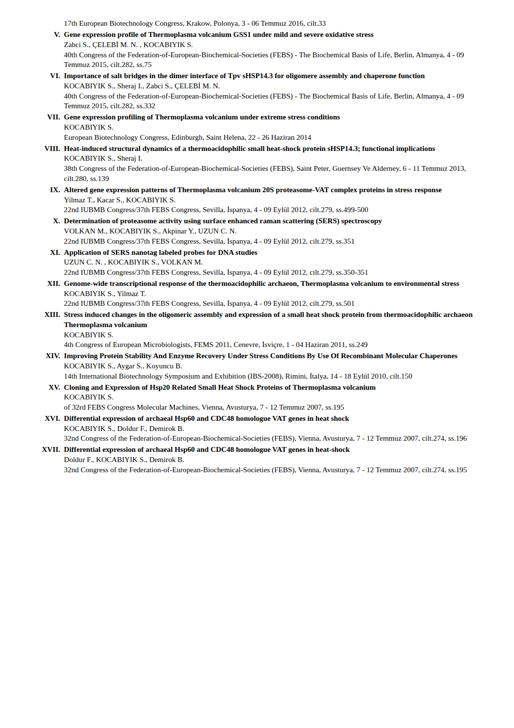17th European Biotechnology Congress, Krakow, Polonya, 3 - 06 Temmuz 2016, cilt.33
V.
Gene expression profile of Thermoplasma volcanium GSS1 under mild and severe oxidative stress
Zabci S., ÇELEBİ M. N. , KOCABIYIK S.
40th Congress of the Federation-of-European-Biochemical-Societies (FEBS) - The Biochemical Basis of Life, Berlin, Almanya, 4 - 09 Temmuz 2015, cilt.282, ss.75
VI.
Importance of salt bridges in the dimer interface of Tpv sHSP14.3 for oligomere assembly and chaperone function
KOCABIYIK S., Sheraj I., Zabci S., ÇELEBİ M. N.
40th Congress of the Federation-of-European-Biochemical-Societies (FEBS) - The Biochemical Basis of Life, Berlin, Almanya, 4 - 09 Temmuz 2015, cilt.282, ss.332
VII.
Gene expression profiling of Thermoplasma volcanium under extreme stress conditions
KOCABIYIK S.
European Biotechnology Congress, Edinburgh, Saint Helena, 22 - 26 Haziran 2014
VIII.
Heat-induced structural dynamics of a thermoacidophilic small heat-shock protein sHSP14.3; functional implications
KOCABIYIK S., Sheraj I.
38th Congress of the Federation-of-European-Biochemical-Societies (FEBS), Saint Peter, Guernsey Ve Alderney, 6 - 11 Temmuz 2013, cilt.280, ss.139
IX.
Altered gene expression patterns of Thermoplasma volcanium 20S proteasome-VAT complex proteins in stress response
Yilmaz T., Kacar S., KOCABIYIK S.
22nd IUBMB Congress/37th FEBS Congress, Sevilla, İspanya, 4 - 09 Eylül 2012, cilt.279, ss.499-500
X.
Determination of proteasome activity using surface enhanced raman scattering (SERS) spectroscopy
VOLKAN M., KOCABIYIK S., Akpinar Y., UZUN C. N.
22nd IUBMB Congress/37th FEBS Congress, Sevilla, İspanya, 4 - 09 Eylül 2012, cilt.279, ss.351
XI.
Application of SERS nanotag labeled probes for DNA studies
UZUN C. N. , KOCABIYIK S., VOLKAN M.
22nd IUBMB Congress/37th FEBS Congress, Sevilla, İspanya, 4 - 09 Eylül 2012, cilt.279, ss.350-351
XII.
Genome-wide transcriptional response of the thermoacidophilic archaeon, Thermoplasma volcanium to environmental stress
KOCABIYIK S., Yilmaz T.
22nd IUBMB Congress/37th FEBS Congress, Sevilla, İspanya, 4 - 09 Eylül 2012, cilt.279, ss.501
XIII.
Stress induced changes in the oligomeric assembly and expression of a small heat shock protein from thermoacidophilic archaeon Thermoplasma volcanium
KOCABIYIK S.
4th Congress of European Microbiologists, FEMS 2011, Cenevre, İsviçre, 1 - 04 Haziran 2011, ss.249
XIV.
Improving Protein Stability And Enzyme Recovery Under Stress Conditions By Use Of Recombinant Molecular Chaperones
KOCABIYIK S., Aygar S., Koyuncu B.
14th International Biotechnology Symposium and Exhibition (IBS-2008), Rimini, İtalya, 14 - 18 Eylül 2010, cilt.150
XV.
Cloning and Expression of Hsp20 Related Small Heat Shock Proteins of Thermoplasma volcanium
KOCABIYIK S.
of 32rd FEBS Congress Molecular Machines, Vienna, Avusturya, 7 - 12 Temmuz 2007, ss.195
XVI.
Differential expression of archaeal Hsp60 and CDC48 homologue VAT genes in heat shock
KOCABIYIK S., Doldur F., Demirok B.
32nd Congress of the Federation-of-European-Biochemical-Societies (FEBS), Vienna, Avusturya, 7 - 12 Temmuz 2007, cilt.274, ss.196
XVII.
Differential expression of archaeal Hsp60 and CDC48 homologue VAT genes in heat-shock
Doldur F., KOCABIYIK S., Demirok B.
32nd Congress of the Federation-of-European-Biochemical-Societies (FEBS), Vienna, Avusturya, 7 - 12 Temmuz 2007, cilt.274, ss.195